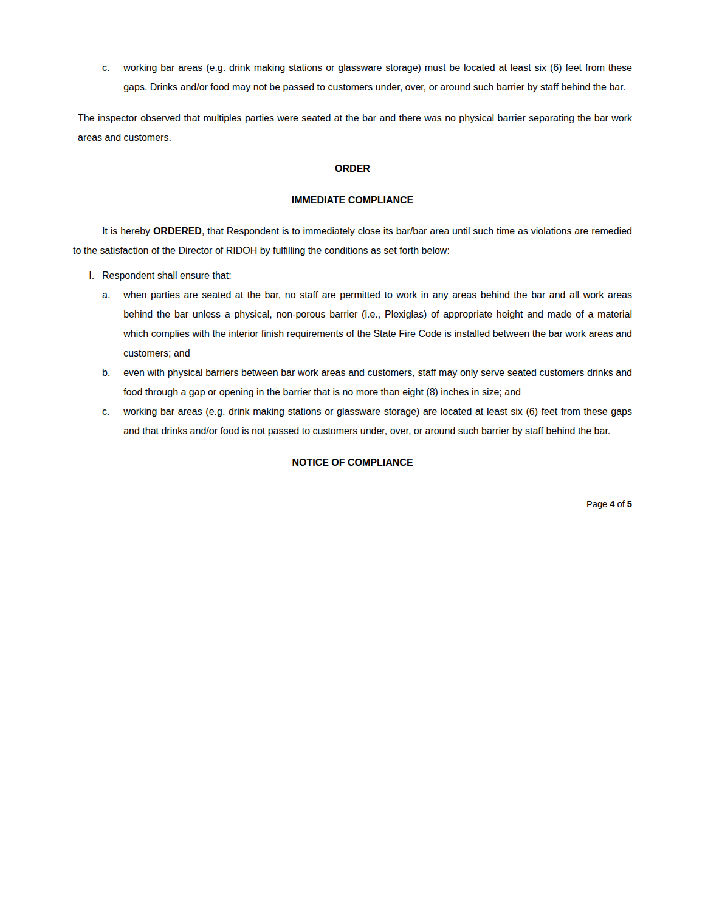c.
working bar areas (e.g. drink making stations or glassware storage) must be located at least six (6) feet from these gaps. Drinks and/or food may not be passed to customers under, over, or around such barrier by staff behind the bar.
The inspector observed that multiples parties were seated at the bar and there was no physical barrier separating the bar work areas and customers.
ORDER
IMMEDIATE COMPLIANCE
It is hereby ORDERED, that Respondent is to immediately close its bar/bar area until such time as violations are remedied to the satisfaction of the Director of RIDOH by fulfilling the conditions as set forth below:
I.
Respondent shall ensure that:
a.
when parties are seated at the bar, no staff are permitted to work in any areas behind the bar and all work areas behind the bar unless a physical, non-porous barrier (i.e., Plexiglas) of appropriate height and made of a material which complies with the interior finish requirements of the State Fire Code is installed between the bar work areas and customers; and
b.
even with physical barriers between bar work areas and customers, staff may only serve seated customers drinks and food through a gap or opening in the barrier that is no more than eight (8) inches in size; and
c.
working bar areas (e.g. drink making stations or glassware storage) are located at least six (6) feet from these gaps and that drinks and/or food is not passed to customers under, over, or around such barrier by staff behind the bar.
NOTICE OF COMPLIANCE
Page 4 of 5